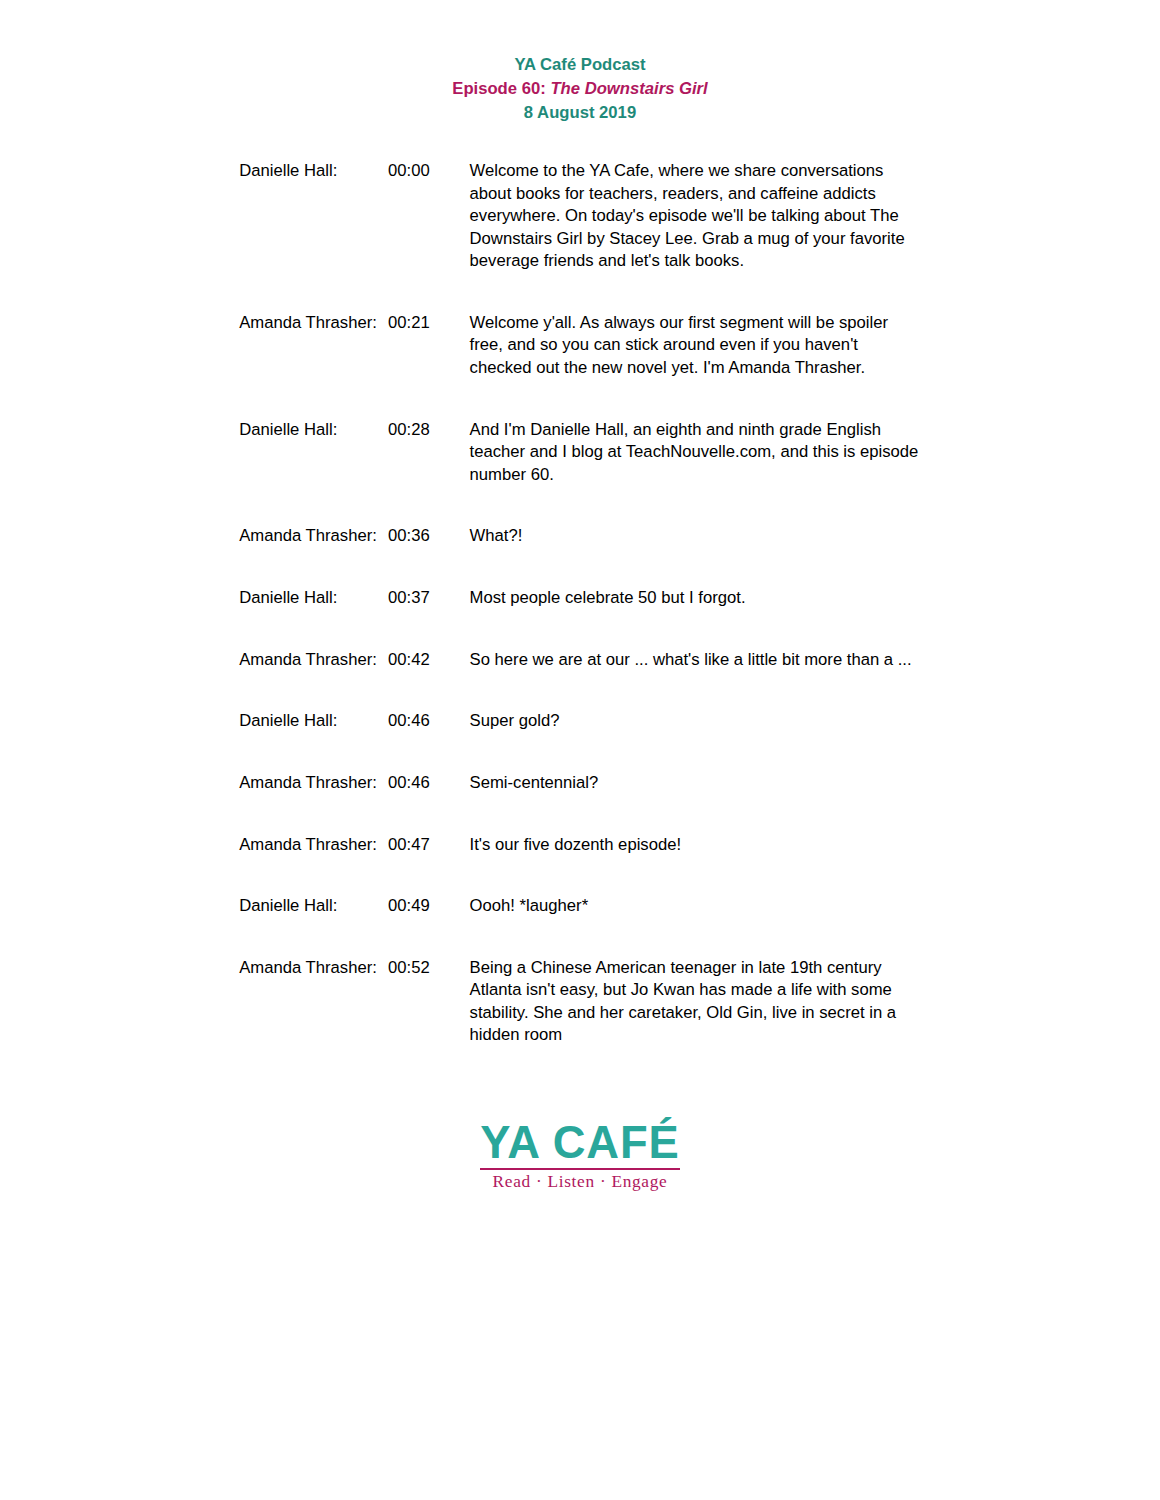YA Café Podcast
Episode 60: The Downstairs Girl
8 August 2019
| Danielle Hall: | 00:00 | Welcome to the YA Cafe, where we share conversations about books for teachers, readers, and caffeine addicts everywhere. On today's episode we'll be talking about The Downstairs Girl by Stacey Lee. Grab a mug of your favorite beverage friends and let's talk books. |
| Amanda Thrasher: | 00:21 | Welcome y'all. As always our first segment will be spoiler free, and so you can stick around even if you haven't checked out the new novel yet. I'm Amanda Thrasher. |
| Danielle Hall: | 00:28 | And I'm Danielle Hall, an eighth and ninth grade English teacher and I blog at TeachNouvelle.com, and this is episode number 60. |
| Amanda Thrasher: | 00:36 | What?! |
| Danielle Hall: | 00:37 | Most people celebrate 50 but I forgot. |
| Amanda Thrasher: | 00:42 | So here we are at our ... what's like a little bit more than a ... |
| Danielle Hall: | 00:46 | Super gold? |
| Amanda Thrasher: | 00:46 | Semi-centennial? |
| Amanda Thrasher: | 00:47 | It's our five dozenth episode! |
| Danielle Hall: | 00:49 | Oooh! *laugher* |
| Amanda Thrasher: | 00:52 | Being a Chinese American teenager in late 19th century Atlanta isn't easy, but Jo Kwan has made a life with some stability. She and her caretaker, Old Gin, live in secret in a hidden room |
YA CAFÉ
Read · Listen · Engage